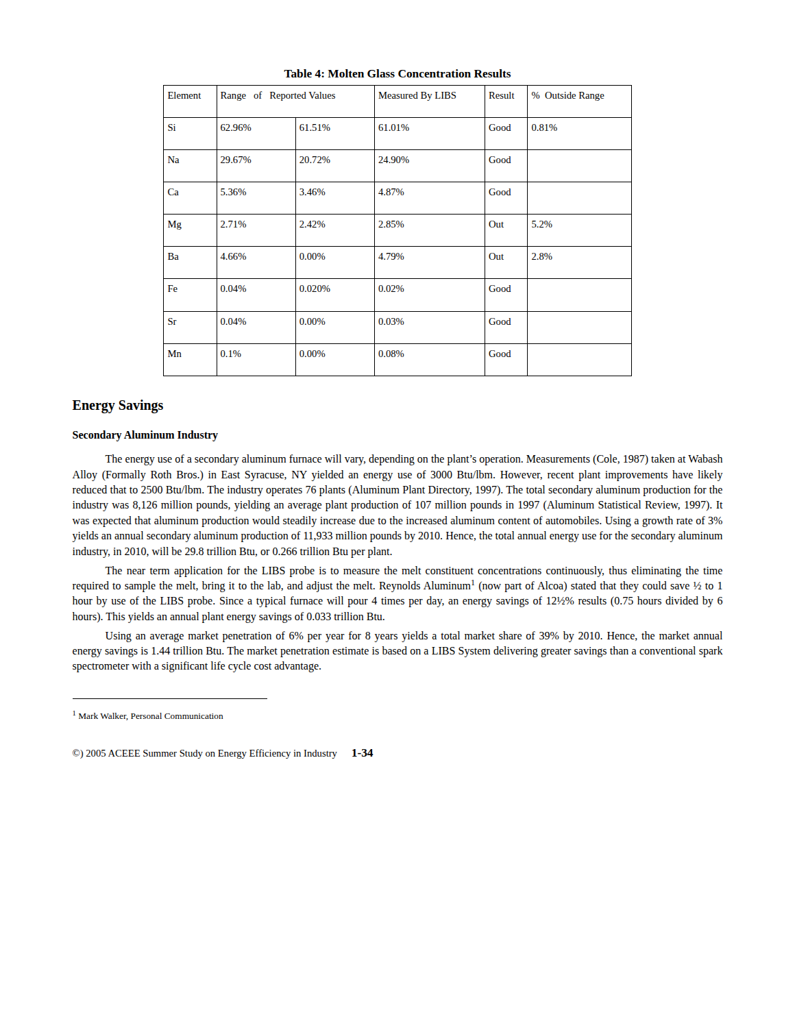Table 4: Molten Glass Concentration Results
| Element | Range of Reported Values | Measured By LIBS | Result | % Outside Range |
| --- | --- | --- | --- | --- |
| Si | 62.96% | 61.51% | 61.01% | Good | 0.81% |
| Na | 29.67% | 20.72% | 24.90% | Good | |
| Ca | 5.36% | 3.46% | 4.87% | Good | |
| Mg | 2.71% | 2.42% | 2.85% | Out | 5.2% |
| Ba | 4.66% | 0.00% | 4.79% | Out | 2.8% |
| Fe | 0.04% | 0.020% | 0.02% | Good | |
| Sr | 0.04% | 0.00% | 0.03% | Good | |
| Mn | 0.1% | 0.00% | 0.08% | Good | |
Energy Savings
Secondary Aluminum Industry
The energy use of a secondary aluminum furnace will vary, depending on the plant’s operation. Measurements (Cole, 1987) taken at Wabash Alloy (Formally Roth Bros.) in East Syracuse, NY yielded an energy use of 3000 Btu/lbm. However, recent plant improvements have likely reduced that to 2500 Btu/lbm. The industry operates 76 plants (Aluminum Plant Directory, 1997). The total secondary aluminum production for the industry was 8,126 million pounds, yielding an average plant production of 107 million pounds in 1997 (Aluminum Statistical Review, 1997). It was expected that aluminum production would steadily increase due to the increased aluminum content of automobiles. Using a growth rate of 3% yields an annual secondary aluminum production of 11,933 million pounds by 2010. Hence, the total annual energy use for the secondary aluminum industry, in 2010, will be 29.8 trillion Btu, or 0.266 trillion Btu per plant.
The near term application for the LIBS probe is to measure the melt constituent concentrations continuously, thus eliminating the time required to sample the melt, bring it to the lab, and adjust the melt. Reynolds Aluminum1 (now part of Alcoa) stated that they could save ½ to 1 hour by use of the LIBS probe. Since a typical furnace will pour 4 times per day, an energy savings of 12½% results (0.75 hours divided by 6 hours). This yields an annual plant energy savings of 0.033 trillion Btu.
Using an average market penetration of 6% per year for 8 years yields a total market share of 39% by 2010. Hence, the market annual energy savings is 1.44 trillion Btu. The market penetration estimate is based on a LIBS System delivering greater savings than a conventional spark spectrometer with a significant life cycle cost advantage.
1 Mark Walker, Personal Communication
©) 2005 ACEEE Summer Study on Energy Efficiency in Industry 1-34